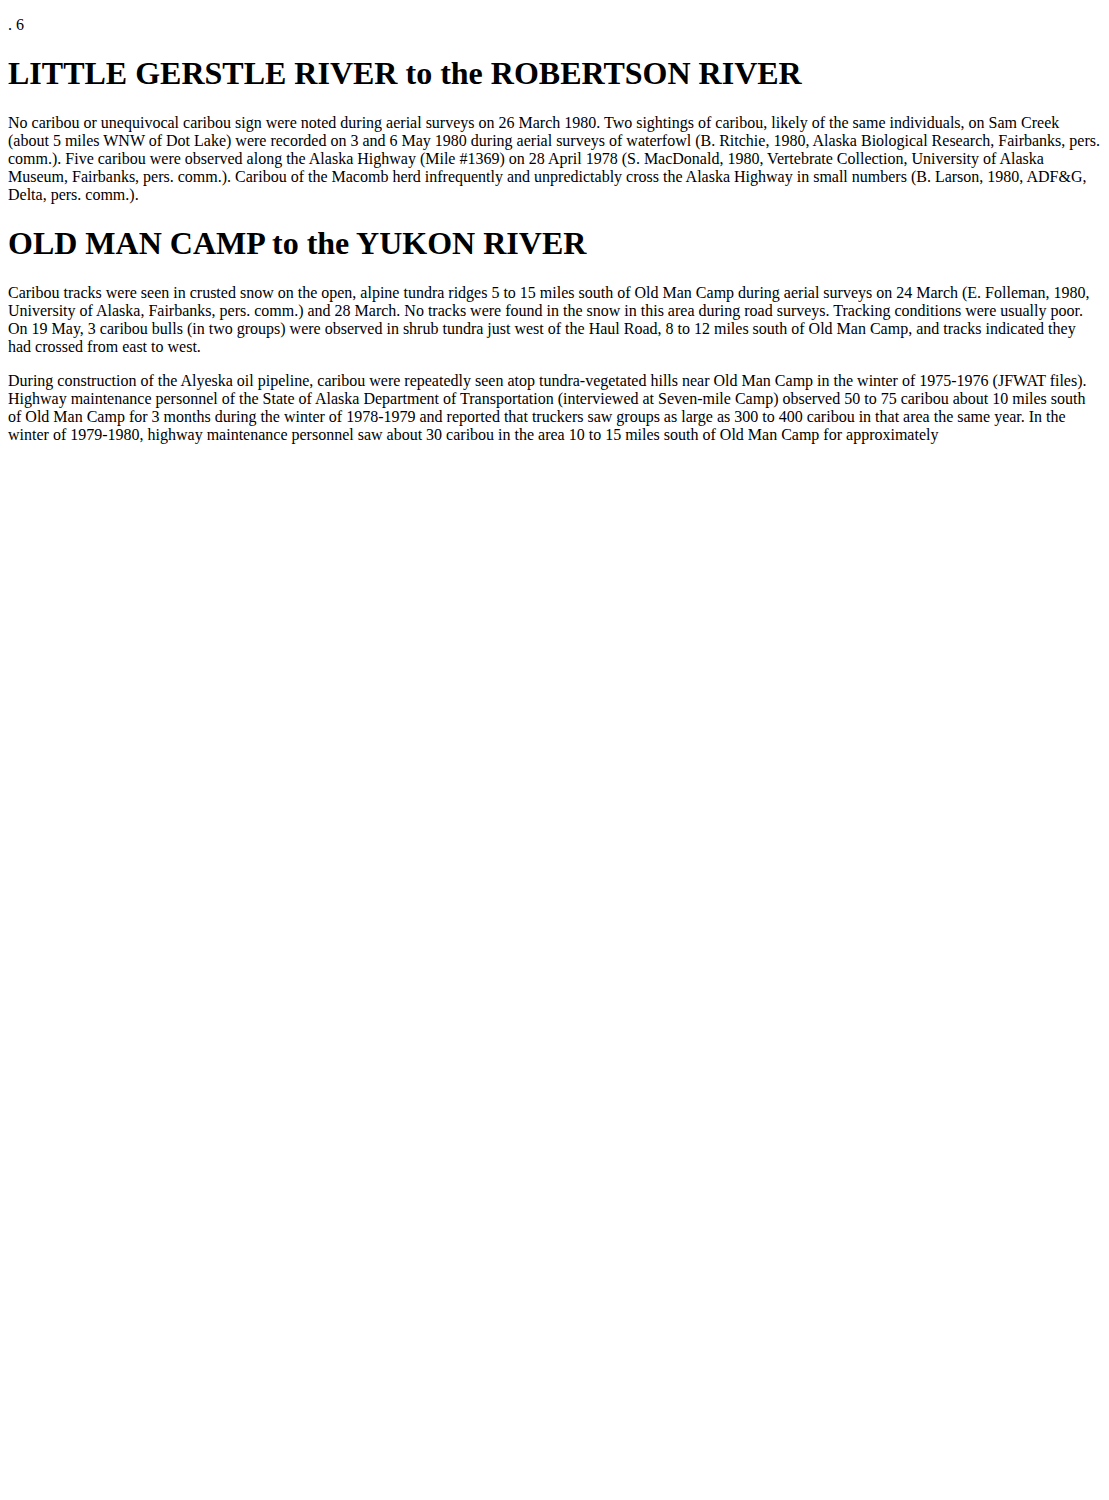. 6
LITTLE GERSTLE RIVER to the ROBERTSON RIVER
No caribou or unequivocal caribou sign were noted during aerial surveys on 26 March 1980. Two sightings of caribou, likely of the same individuals, on Sam Creek (about 5 miles WNW of Dot Lake) were recorded on 3 and 6 May 1980 during aerial surveys of waterfowl (B. Ritchie, 1980, Alaska Biological Research, Fairbanks, pers. comm.). Five caribou were observed along the Alaska Highway (Mile #1369) on 28 April 1978 (S. MacDonald, 1980, Vertebrate Collection, University of Alaska Museum, Fairbanks, pers. comm.). Caribou of the Macomb herd infrequently and unpredictably cross the Alaska Highway in small numbers (B. Larson, 1980, ADF&G, Delta, pers. comm.).
OLD MAN CAMP to the YUKON RIVER
Caribou tracks were seen in crusted snow on the open, alpine tundra ridges 5 to 15 miles south of Old Man Camp during aerial surveys on 24 March (E. Folleman, 1980, University of Alaska, Fairbanks, pers. comm.) and 28 March. No tracks were found in the snow in this area during road surveys. Tracking conditions were usually poor. On 19 May, 3 caribou bulls (in two groups) were observed in shrub tundra just west of the Haul Road, 8 to 12 miles south of Old Man Camp, and tracks indicated they had crossed from east to west.
During construction of the Alyeska oil pipeline, caribou were repeatedly seen atop tundra-vegetated hills near Old Man Camp in the winter of 1975-1976 (JFWAT files). Highway maintenance personnel of the State of Alaska Department of Transportation (interviewed at Seven-mile Camp) observed 50 to 75 caribou about 10 miles south of Old Man Camp for 3 months during the winter of 1978-1979 and reported that truckers saw groups as large as 300 to 400 caribou in that area the same year. In the winter of 1979-1980, highway maintenance personnel saw about 30 caribou in the area 10 to 15 miles south of Old Man Camp for approximately